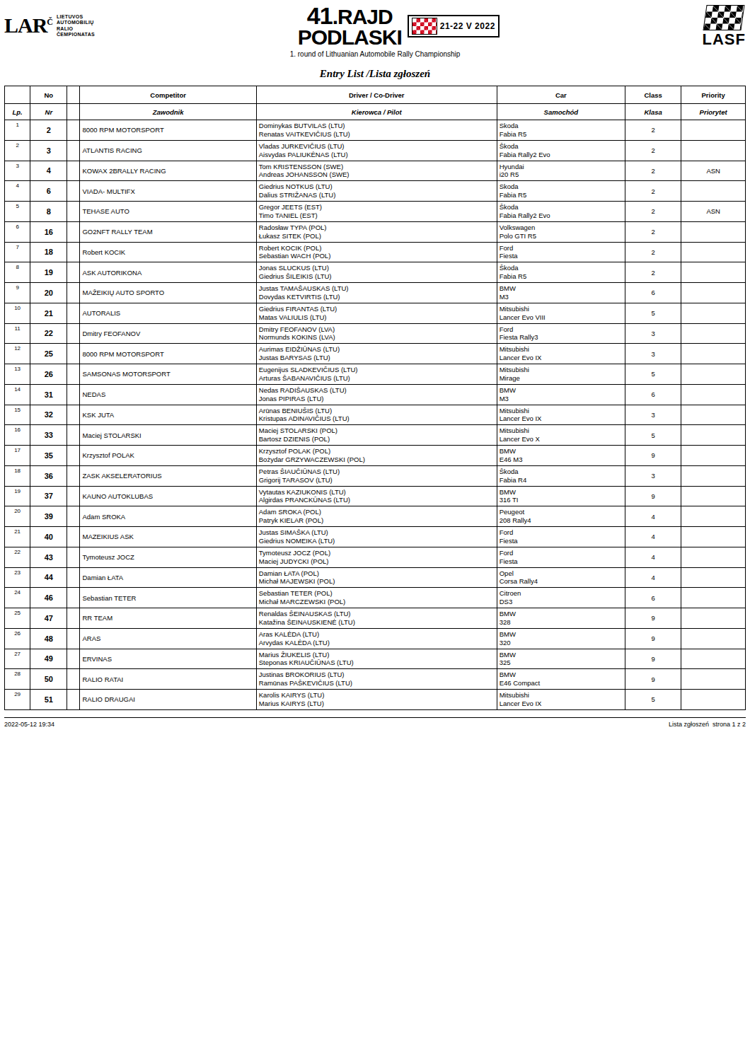LARČ
LIETUVOS
AUTOMOBILIŲ
RALIO
ČEMPIONATAS
41.RAJD PODLASKI
21-22 V 2022
LASF
1. round of Lithuanian Automobile Rally Championship
Entry List /Lista zgłoszeń
| | No | | Competitor | Driver / Co-Driver | Car | Class | Priority |
| --- | --- | --- | --- | --- | --- | --- | --- |
| Lp. | Nr | | Zawodnik | Kierowca / Pilot | Samochód | Klasa | Priorytet |
| 1 | 2 | | 8000 RPM MOTORSPORT | Dominykas BUTVILAS (LTU) Renatas VAITKEVIČIUS (LTU) | Skoda Fabia R5 | 2 | |
| 2 | 3 | | ATLANTIS RACING | Vladas JURKEVIČIUS (LTU) Aisvydas PALIUKĖNAS (LTU) | Škoda Fabia Rally2 Evo | 2 | |
| 3 | 4 | | KOWAX 2BRALLY RACING | Tom KRISTENSSON (SWE) Andreas JOHANSSON (SWE) | Hyundai i20 R5 | 2 | ASN |
| 4 | 6 | | VIADA- MULTIFX | Giedrius NOTKUS (LTU) Dalius STRIŽANAS (LTU) | Skoda Fabia R5 | 2 | |
| 5 | 8 | | TEHASE AUTO | Gregor JEETS (EST) Timo TANIEL (EST) | Škoda Fabia Rally2 Evo | 2 | ASN |
| 6 | 16 | | GO2NFT RALLY TEAM | Radosław TYPA (POL) Łukasz SITEK (POL) | Volkswagen Polo GTI R5 | 2 | |
| 7 | 18 | | Robert KOCIK | Robert KOCIK (POL) Sebastian WACH (POL) | Ford Fiesta | 2 | |
| 8 | 19 | | ASK AUTORIKONA | Jonas SLUCKUS (LTU) Giedrius ŠILEIKIS (LTU) | Škoda Fabia R5 | 2 | |
| 9 | 20 | | MAŽEIKIŲ AUTO SPORTO | Justas TAMAŠAUSKAS (LTU) Dovydas KETVIRTIS (LTU) | BMW M3 | 6 | |
| 10 | 21 | | AUTORALIS | Giedrius FIRANTAS (LTU) Matas VALIULIS (LTU) | Mitsubishi Lancer Evo VIII | 5 | |
| 11 | 22 | | Dmitry FEOFANOV | Dmitry FEOFANOV (LVA) Normunds KOKINS (LVA) | Ford Fiesta Rally3 | 3 | |
| 12 | 25 | | 8000 RPM MOTORSPORT | Aurimas EIDŽIŪNAS (LTU) Justas BARYSAS (LTU) | Mitsubishi Lancer Evo IX | 3 | |
| 13 | 26 | | SAMSONAS MOTORSPORT | Eugenijus SLADKEVIČIUS (LTU) Arturas ŠABANAVIČIUS (LTU) | Mitsubishi Mirage | 5 | |
| 14 | 31 | | NEDAS | Nedas RADIŠAUSKAS (LTU) Jonas PIPIRAS (LTU) | BMW M3 | 6 | |
| 15 | 32 | | KSK JUTA | Arūnas BENIUŠIS (LTU) Kristupas ADINAVIČIUS (LTU) | Mitsubishi Lancer Evo IX | 3 | |
| 16 | 33 | | Maciej STOLARSKI | Maciej STOLARSKI (POL) Bartosz DZIENIS (POL) | Mitsubishi Lancer Evo X | 5 | |
| 17 | 35 | | Krzysztof POLAK | Krzysztof POLAK (POL) Bożydar GRZYWACZEWSKI (POL) | BMW E46 M3 | 9 | |
| 18 | 36 | | ZASK AKSELERATORIUS | Petras ŠIAUČIŪNAS (LTU) Grigorij TARASOV (LTU) | Škoda Fabia R4 | 3 | |
| 19 | 37 | | KAUNO AUTOKLUBAS | Vytautas KAZIUKONIS (LTU) Algirdas PRANCKŪNAS (LTU) | BMW 316 TI | 9 | |
| 20 | 39 | | Adam SROKA | Adam SROKA (POL) Patryk KIELAR (POL) | Peugeot 208 Rally4 | 4 | |
| 21 | 40 | | MAZEIKIUS ASK | Justas SIMAŠKA (LTU) Giedrius NOMEIKA (LTU) | Ford Fiesta | 4 | |
| 22 | 43 | | Tymoteusz JOCZ | Tymoteusz JOCZ (POL) Maciej JUDYCKI (POL) | Ford Fiesta | 4 | |
| 23 | 44 | | Damian ŁATA | Damian ŁATA (POL) Michał MAJEWSKI (POL) | Opel Corsa Rally4 | 4 | |
| 24 | 46 | | Sebastian TETER | Sebastian TETER (POL) Michał MARCZEWSKI (POL) | Citroen DS3 | 6 | |
| 25 | 47 | | RR TEAM | Renaldas ŠEINAUSKAS (LTU) Katažina ŠEINAUSKIENĖ (LTU) | BMW 328 | 9 | |
| 26 | 48 | | ARAS | Aras KALĖDA (LTU) Arvydas KALĖDA (LTU) | BMW 320 | 9 | |
| 27 | 49 | | ERVINAS | Marius ŽIUKELIS (LTU) Steponas KRIAUČIŪNAS (LTU) | BMW 325 | 9 | |
| 28 | 50 | | RALIO RATAI | Justinas BROKORIUS (LTU) Ramūnas PAŠKEVIČIUS (LTU) | BMW E46 Compact | 9 | |
| 29 | 51 | | RALIO DRAUGAI | Karolis KAIRYS (LTU) Marius KAIRYS (LTU) | Mitsubishi Lancer Evo IX | 5 | |
2022-05-12 19:34
Lista zgłoszeń strona 1 z 2